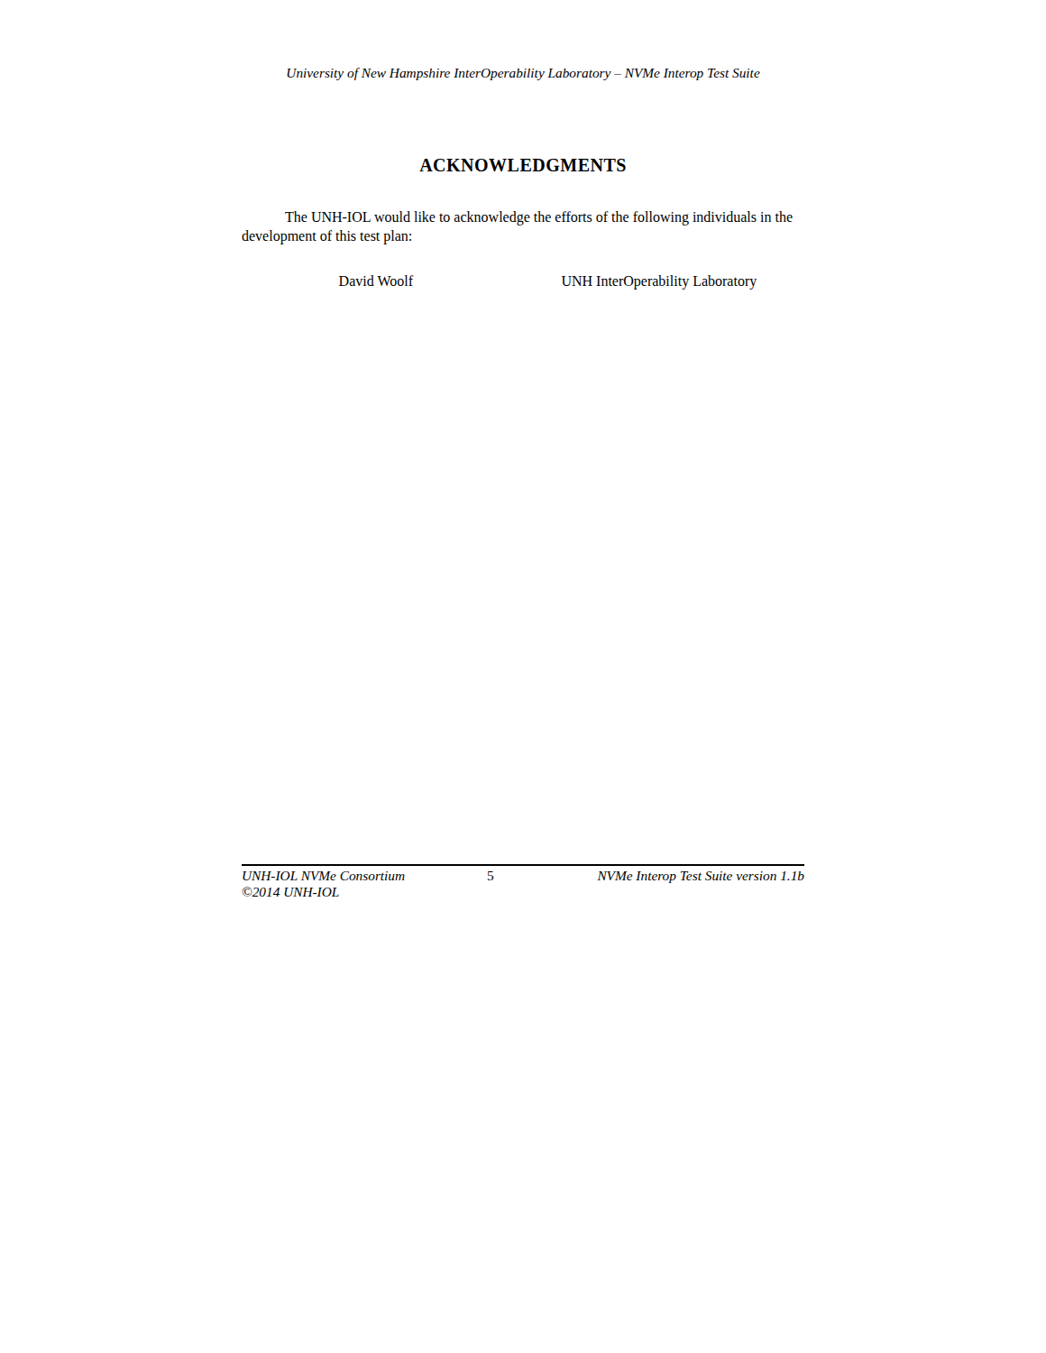University of New Hampshire InterOperability Laboratory – NVMe Interop Test Suite
ACKNOWLEDGMENTS
The UNH-IOL would like to acknowledge the efforts of the following individuals in the development of this test plan:
| David Woolf | UNH InterOperability Laboratory |
| UNH-IOL NVMe Consortium | 5 | NVMe Interop Test Suite version 1.1b |
| ©2014 UNH-IOL | | |